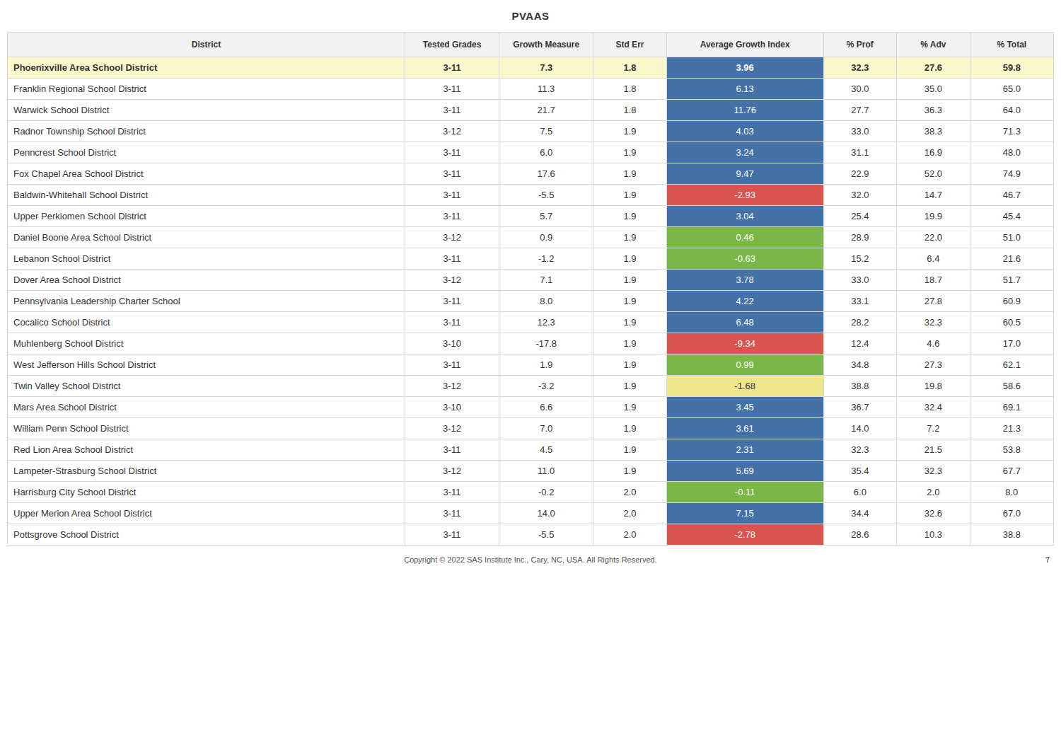PVAAS
| District | Tested Grades | Growth Measure | Std Err | Average Growth Index | % Prof | % Adv | % Total |
| --- | --- | --- | --- | --- | --- | --- | --- |
| Phoenixville Area School District | 3-11 | 7.3 | 1.8 | 3.96 | 32.3 | 27.6 | 59.8 |
| Franklin Regional School District | 3-11 | 11.3 | 1.8 | 6.13 | 30.0 | 35.0 | 65.0 |
| Warwick School District | 3-11 | 21.7 | 1.8 | 11.76 | 27.7 | 36.3 | 64.0 |
| Radnor Township School District | 3-12 | 7.5 | 1.9 | 4.03 | 33.0 | 38.3 | 71.3 |
| Penncrest School District | 3-11 | 6.0 | 1.9 | 3.24 | 31.1 | 16.9 | 48.0 |
| Fox Chapel Area School District | 3-11 | 17.6 | 1.9 | 9.47 | 22.9 | 52.0 | 74.9 |
| Baldwin-Whitehall School District | 3-11 | -5.5 | 1.9 | -2.93 | 32.0 | 14.7 | 46.7 |
| Upper Perkiomen School District | 3-11 | 5.7 | 1.9 | 3.04 | 25.4 | 19.9 | 45.4 |
| Daniel Boone Area School District | 3-12 | 0.9 | 1.9 | 0.46 | 28.9 | 22.0 | 51.0 |
| Lebanon School District | 3-11 | -1.2 | 1.9 | -0.63 | 15.2 | 6.4 | 21.6 |
| Dover Area School District | 3-12 | 7.1 | 1.9 | 3.78 | 33.0 | 18.7 | 51.7 |
| Pennsylvania Leadership Charter School | 3-11 | 8.0 | 1.9 | 4.22 | 33.1 | 27.8 | 60.9 |
| Cocalico School District | 3-11 | 12.3 | 1.9 | 6.48 | 28.2 | 32.3 | 60.5 |
| Muhlenberg School District | 3-10 | -17.8 | 1.9 | -9.34 | 12.4 | 4.6 | 17.0 |
| West Jefferson Hills School District | 3-11 | 1.9 | 1.9 | 0.99 | 34.8 | 27.3 | 62.1 |
| Twin Valley School District | 3-12 | -3.2 | 1.9 | -1.68 | 38.8 | 19.8 | 58.6 |
| Mars Area School District | 3-10 | 6.6 | 1.9 | 3.45 | 36.7 | 32.4 | 69.1 |
| William Penn School District | 3-12 | 7.0 | 1.9 | 3.61 | 14.0 | 7.2 | 21.3 |
| Red Lion Area School District | 3-11 | 4.5 | 1.9 | 2.31 | 32.3 | 21.5 | 53.8 |
| Lampeter-Strasburg School District | 3-12 | 11.0 | 1.9 | 5.69 | 35.4 | 32.3 | 67.7 |
| Harrisburg City School District | 3-11 | -0.2 | 2.0 | -0.11 | 6.0 | 2.0 | 8.0 |
| Upper Merion Area School District | 3-11 | 14.0 | 2.0 | 7.15 | 34.4 | 32.6 | 67.0 |
| Pottsgrove School District | 3-11 | -5.5 | 2.0 | -2.78 | 28.6 | 10.3 | 38.8 |
Copyright © 2022 SAS Institute Inc., Cary, NC, USA. All Rights Reserved. 7